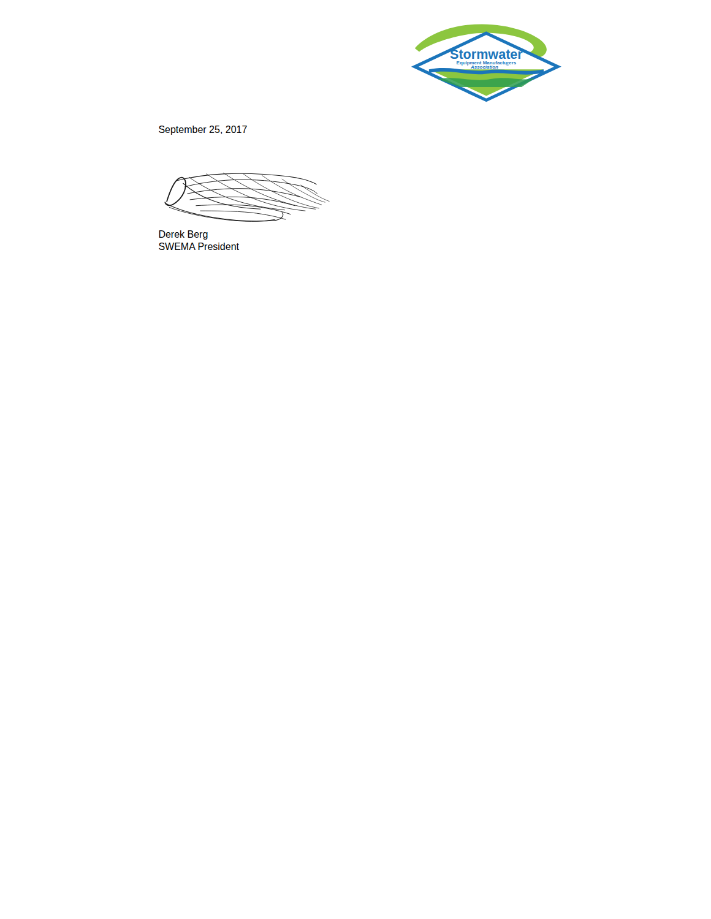Stormwater Equipment Manufacturers Association ™
September 25, 2017
Derek Berg SWEMA President